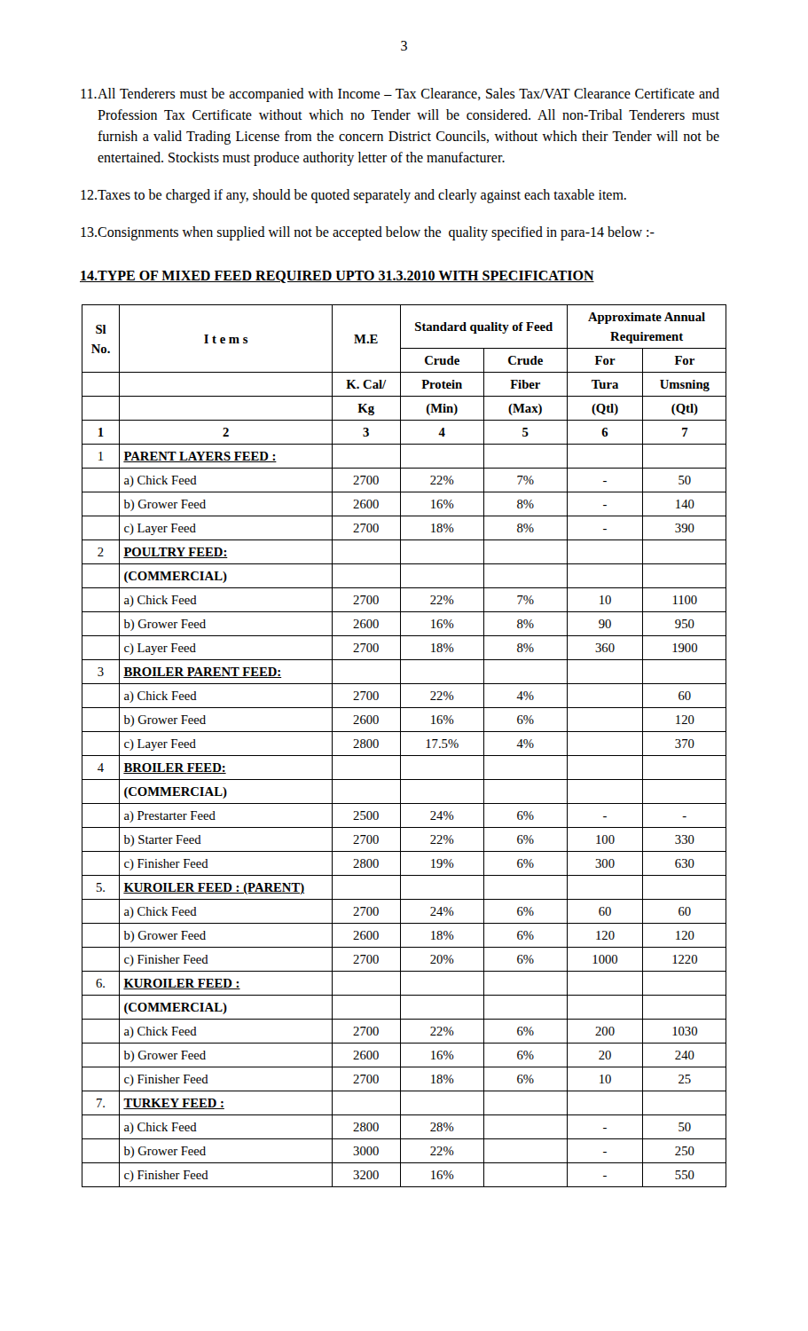3
11. All Tenderers must be accompanied with Income – Tax Clearance, Sales Tax/VAT Clearance Certificate and Profession Tax Certificate without which no Tender will be considered. All non-Tribal Tenderers must furnish a valid Trading License from the concern District Councils, without which their Tender will not be entertained. Stockists must produce authority letter of the manufacturer.
12. Taxes to be charged if any, should be quoted separately and clearly against each taxable item.
13. Consignments when supplied will not be accepted below the quality specified in para-14 below :-
14. TYPE OF MIXED FEED REQUIRED UPTO 31.3.2010 WITH SPECIFICATION
| Sl No. | I t e m s | M.E | Standard quality of Feed | Approximate Annual Requirement |
| --- | --- | --- | --- | --- |
| Crude | Crude | For | For |
| | | K. Cal/ | Protein | Fiber | Tura | Umsning |
| | | Kg | (Min) | (Max) | (Qtl) | (Qtl) |
| 1 | 2 | 3 | 4 | 5 | 6 | 7 |
| 1 | PARENT LAYERS FEED : | | | | | |
| | a) Chick Feed | 2700 | 22% | 7% | - | 50 |
| | b) Grower Feed | 2600 | 16% | 8% | - | 140 |
| | c) Layer Feed | 2700 | 18% | 8% | - | 390 |
| 2 | POULTRY FEED: | | | | | |
| | (COMMERCIAL) | | | | | |
| | a) Chick Feed | 2700 | 22% | 7% | 10 | 1100 |
| | b) Grower Feed | 2600 | 16% | 8% | 90 | 950 |
| | c) Layer Feed | 2700 | 18% | 8% | 360 | 1900 |
| 3 | BROILER PARENT FEED: | | | | | |
| | a) Chick Feed | 2700 | 22% | 4% | | 60 |
| | b) Grower Feed | 2600 | 16% | 6% | | 120 |
| | c) Layer Feed | 2800 | 17.5% | 4% | | 370 |
| 4 | BROILER FEED: | | | | | |
| | (COMMERCIAL) | | | | | |
| | a) Prestarter Feed | 2500 | 24% | 6% | - | - |
| | b) Starter Feed | 2700 | 22% | 6% | 100 | 330 |
| | c) Finisher Feed | 2800 | 19% | 6% | 300 | 630 |
| 5. | KUROILER FEED : (PARENT) | | | | | |
| | a) Chick Feed | 2700 | 24% | 6% | 60 | 60 |
| | b) Grower Feed | 2600 | 18% | 6% | 120 | 120 |
| | c) Finisher Feed | 2700 | 20% | 6% | 1000 | 1220 |
| 6. | KUROILER FEED : | | | | | |
| | (COMMERCIAL) | | | | | |
| | a) Chick Feed | 2700 | 22% | 6% | 200 | 1030 |
| | b) Grower Feed | 2600 | 16% | 6% | 20 | 240 |
| | c) Finisher Feed | 2700 | 18% | 6% | 10 | 25 |
| 7. | TURKEY FEED : | | | | | |
| | a) Chick Feed | 2800 | 28% | | - | 50 |
| | b) Grower Feed | 3000 | 22% | | - | 250 |
| | c) Finisher Feed | 3200 | 16% | | - | 550 |